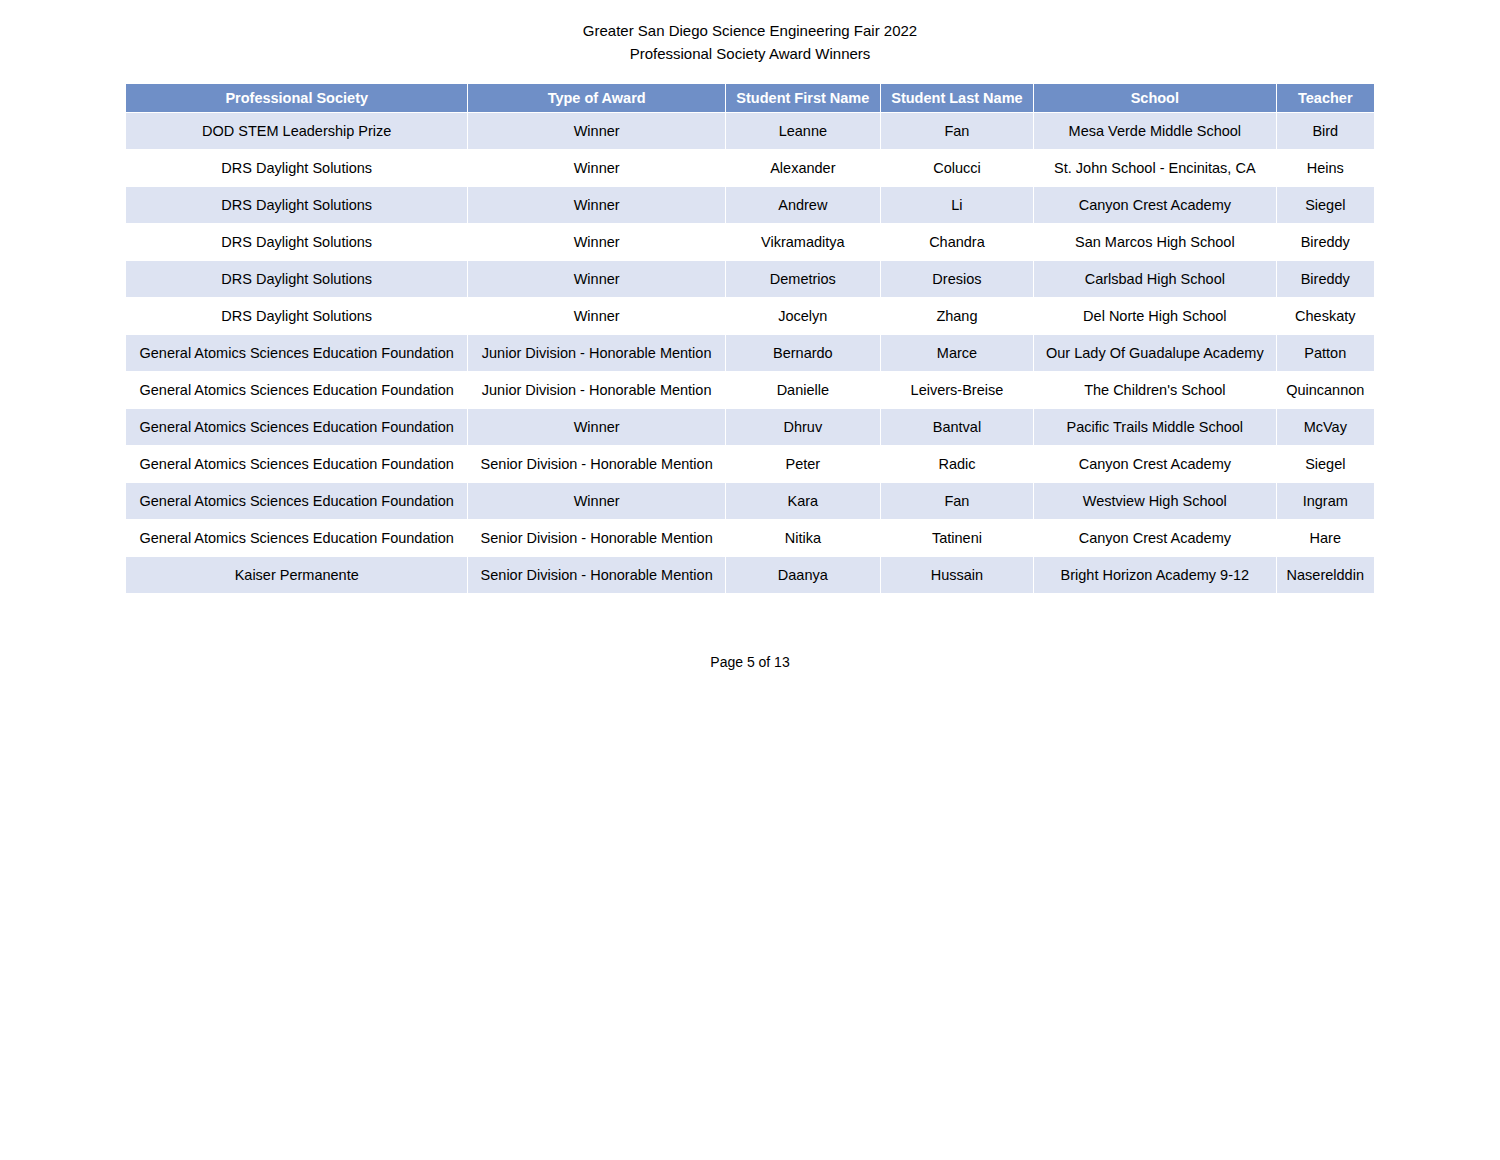Greater San Diego Science Engineering Fair 2022
Professional Society Award Winners
| Professional Society | Type of Award | Student First Name | Student Last Name | School | Teacher |
| --- | --- | --- | --- | --- | --- |
| DOD STEM Leadership Prize | Winner | Leanne | Fan | Mesa Verde Middle School | Bird |
| DRS Daylight Solutions | Winner | Alexander | Colucci | St. John School - Encinitas, CA | Heins |
| DRS Daylight Solutions | Winner | Andrew | Li | Canyon Crest Academy | Siegel |
| DRS Daylight Solutions | Winner | Vikramaditya | Chandra | San Marcos High School | Bireddy |
| DRS Daylight Solutions | Winner | Demetrios | Dresios | Carlsbad High School | Bireddy |
| DRS Daylight Solutions | Winner | Jocelyn | Zhang | Del Norte High School | Cheskaty |
| General Atomics Sciences Education Foundation | Junior Division - Honorable Mention | Bernardo | Marce | Our Lady Of Guadalupe Academy | Patton |
| General Atomics Sciences Education Foundation | Junior Division - Honorable Mention | Danielle | Leivers-Breise | The Children's School | Quincannon |
| General Atomics Sciences Education Foundation | Winner | Dhruv | Bantval | Pacific Trails Middle School | McVay |
| General Atomics Sciences Education Foundation | Senior Division - Honorable Mention | Peter | Radic | Canyon Crest Academy | Siegel |
| General Atomics Sciences Education Foundation | Winner | Kara | Fan | Westview High School | Ingram |
| General Atomics Sciences Education Foundation | Senior Division - Honorable Mention | Nitika | Tatineni | Canyon Crest Academy | Hare |
| Kaiser Permanente | Senior Division - Honorable Mention | Daanya | Hussain | Bright Horizon Academy 9-12 | Naserelddin |
Page 5 of 13